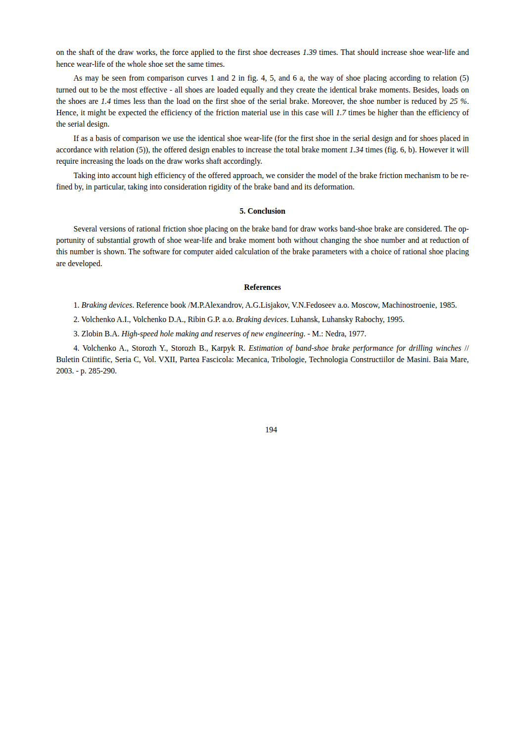on the shaft of the draw works, the force applied to the first shoe decreases 1.39 times. That should increase shoe wear-life and hence wear-life of the whole shoe set the same times.
As may be seen from comparison curves 1 and 2 in fig. 4, 5, and 6 a, the way of shoe placing according to relation (5) turned out to be the most effective - all shoes are loaded equally and they create the identical brake moments. Besides, loads on the shoes are 1.4 times less than the load on the first shoe of the serial brake. Moreover, the shoe number is reduced by 25 %. Hence, it might be expected the efficiency of the friction material use in this case will 1.7 times be higher than the efficiency of the serial design.
If as a basis of comparison we use the identical shoe wear-life (for the first shoe in the serial design and for shoes placed in accordance with relation (5)), the offered design enables to increase the total brake moment 1.34 times (fig. 6, b). However it will require increasing the loads on the draw works shaft accordingly.
Taking into account high efficiency of the offered approach, we consider the model of the brake friction mechanism to be refined by, in particular, taking into consideration rigidity of the brake band and its deformation.
5. Conclusion
Several versions of rational friction shoe placing on the brake band for draw works band-shoe brake are considered. The opportunity of substantial growth of shoe wear-life and brake moment both without changing the shoe number and at reduction of this number is shown. The software for computer aided calculation of the brake parameters with a choice of rational shoe placing are developed.
References
1. Braking devices. Reference book /M.P.Alexandrov, A.G.Lisjakov, V.N.Fedoseev a.o. Moscow, Machinostroenie, 1985.
2. Volchenko A.I., Volchenko D.A., Ribin G.P. a.o. Braking devices. Luhansk, Luhansky Rabochy, 1995.
3. Zlobin B.A. High-speed hole making and reserves of new engineering. - M.: Nedra, 1977.
4. Volchenko A., Storozh Y., Storozh B., Karpyk R. Estimation of band-shoe brake performance for drilling winches // Buletin Ctiintific, Seria C, Vol. VXII, Partea Fascicola: Mecanica, Tribologie, Technologia Constructiilor de Masini. Baia Mare, 2003. - p. 285-290.
194